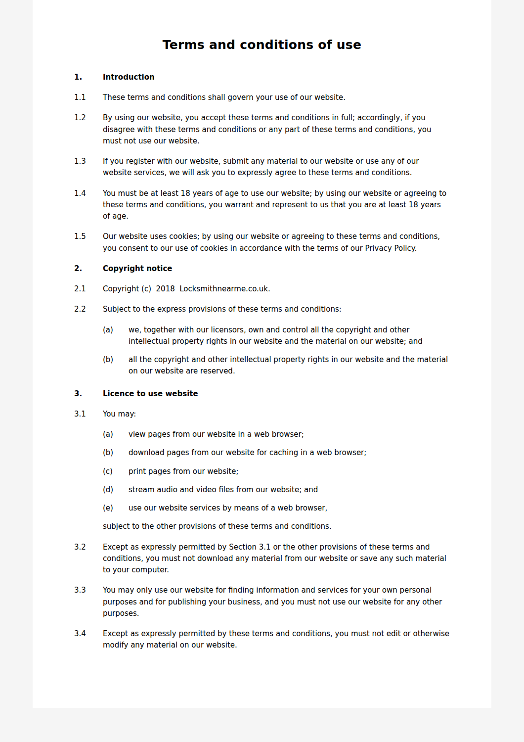Terms and conditions of use
1. Introduction
1.1 These terms and conditions shall govern your use of our website.
1.2 By using our website, you accept these terms and conditions in full; accordingly, if you disagree with these terms and conditions or any part of these terms and conditions, you must not use our website.
1.3 If you register with our website, submit any material to our website or use any of our website services, we will ask you to expressly agree to these terms and conditions.
1.4 You must be at least 18 years of age to use our website; by using our website or agreeing to these terms and conditions, you warrant and represent to us that you are at least 18 years of age.
1.5 Our website uses cookies; by using our website or agreeing to these terms and conditions, you consent to our use of cookies in accordance with the terms of our Privacy Policy.
2. Copyright notice
2.1 Copyright (c) 2018 Locksmithnearme.co.uk.
2.2 Subject to the express provisions of these terms and conditions:
(a) we, together with our licensors, own and control all the copyright and other intellectual property rights in our website and the material on our website; and
(b) all the copyright and other intellectual property rights in our website and the material on our website are reserved.
3. Licence to use website
3.1 You may:
(a) view pages from our website in a web browser;
(b) download pages from our website for caching in a web browser;
(c) print pages from our website;
(d) stream audio and video files from our website; and
(e) use our website services by means of a web browser,
subject to the other provisions of these terms and conditions.
3.2 Except as expressly permitted by Section 3.1 or the other provisions of these terms and conditions, you must not download any material from our website or save any such material to your computer.
3.3 You may only use our website for finding information and services for your own personal purposes and for publishing your business, and you must not use our website for any other purposes.
3.4 Except as expressly permitted by these terms and conditions, you must not edit or otherwise modify any material on our website.